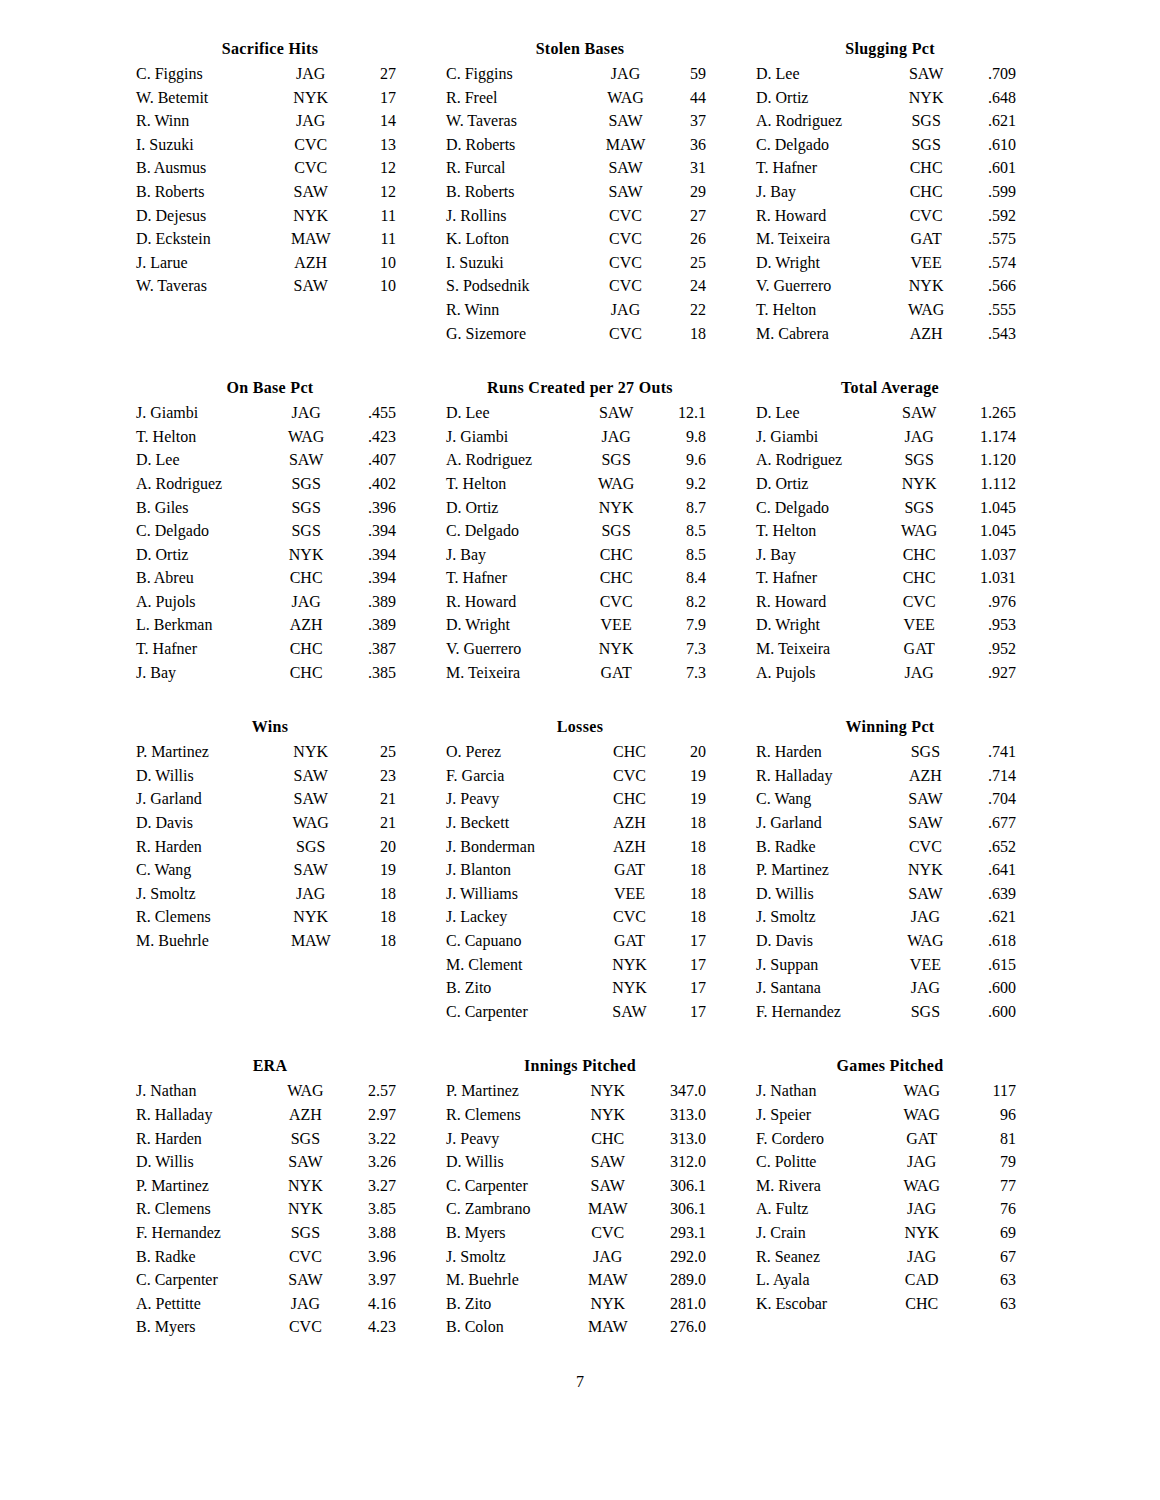Sacrifice Hits
| C. Figgins | JAG | 27 |
| W. Betemit | NYK | 17 |
| R. Winn | JAG | 14 |
| I. Suzuki | CVC | 13 |
| B. Ausmus | CVC | 12 |
| B. Roberts | SAW | 12 |
| D. Dejesus | NYK | 11 |
| D. Eckstein | MAW | 11 |
| J. Larue | AZH | 10 |
| W. Taveras | SAW | 10 |
Stolen Bases
| C. Figgins | JAG | 59 |
| R. Freel | WAG | 44 |
| W. Taveras | SAW | 37 |
| D. Roberts | MAW | 36 |
| R. Furcal | SAW | 31 |
| B. Roberts | SAW | 29 |
| J. Rollins | CVC | 27 |
| K. Lofton | CVC | 26 |
| I. Suzuki | CVC | 25 |
| S. Podsednik | CVC | 24 |
| R. Winn | JAG | 22 |
| G. Sizemore | CVC | 18 |
Slugging Pct
| D. Lee | SAW | .709 |
| D. Ortiz | NYK | .648 |
| A. Rodriguez | SGS | .621 |
| C. Delgado | SGS | .610 |
| T. Hafner | CHC | .601 |
| J. Bay | CHC | .599 |
| R. Howard | CVC | .592 |
| M. Teixeira | GAT | .575 |
| D. Wright | VEE | .574 |
| V. Guerrero | NYK | .566 |
| T. Helton | WAG | .555 |
| M. Cabrera | AZH | .543 |
On Base Pct
| J. Giambi | JAG | .455 |
| T. Helton | WAG | .423 |
| D. Lee | SAW | .407 |
| A. Rodriguez | SGS | .402 |
| B. Giles | SGS | .396 |
| C. Delgado | SGS | .394 |
| D. Ortiz | NYK | .394 |
| B. Abreu | CHC | .394 |
| A. Pujols | JAG | .389 |
| L. Berkman | AZH | .389 |
| T. Hafner | CHC | .387 |
| J. Bay | CHC | .385 |
Runs Created per 27 Outs
| D. Lee | SAW | 12.1 |
| J. Giambi | JAG | 9.8 |
| A. Rodriguez | SGS | 9.6 |
| T. Helton | WAG | 9.2 |
| D. Ortiz | NYK | 8.7 |
| C. Delgado | SGS | 8.5 |
| J. Bay | CHC | 8.5 |
| T. Hafner | CHC | 8.4 |
| R. Howard | CVC | 8.2 |
| D. Wright | VEE | 7.9 |
| V. Guerrero | NYK | 7.3 |
| M. Teixeira | GAT | 7.3 |
Total Average
| D. Lee | SAW | 1.265 |
| J. Giambi | JAG | 1.174 |
| A. Rodriguez | SGS | 1.120 |
| D. Ortiz | NYK | 1.112 |
| C. Delgado | SGS | 1.045 |
| T. Helton | WAG | 1.045 |
| J. Bay | CHC | 1.037 |
| T. Hafner | CHC | 1.031 |
| R. Howard | CVC | .976 |
| D. Wright | VEE | .953 |
| M. Teixeira | GAT | .952 |
| A. Pujols | JAG | .927 |
Wins
| P. Martinez | NYK | 25 |
| D. Willis | SAW | 23 |
| J. Garland | SAW | 21 |
| D. Davis | WAG | 21 |
| R. Harden | SGS | 20 |
| C. Wang | SAW | 19 |
| J. Smoltz | JAG | 18 |
| R. Clemens | NYK | 18 |
| M. Buehrle | MAW | 18 |
Losses
| O. Perez | CHC | 20 |
| F. Garcia | CVC | 19 |
| J. Peavy | CHC | 19 |
| J. Beckett | AZH | 18 |
| J. Bonderman | AZH | 18 |
| J. Blanton | GAT | 18 |
| J. Williams | VEE | 18 |
| J. Lackey | CVC | 18 |
| C. Capuano | GAT | 17 |
| M. Clement | NYK | 17 |
| B. Zito | NYK | 17 |
| C. Carpenter | SAW | 17 |
Winning Pct
| R. Harden | SGS | .741 |
| R. Halladay | AZH | .714 |
| C. Wang | SAW | .704 |
| J. Garland | SAW | .677 |
| B. Radke | CVC | .652 |
| P. Martinez | NYK | .641 |
| D. Willis | SAW | .639 |
| J. Smoltz | JAG | .621 |
| D. Davis | WAG | .618 |
| J. Suppan | VEE | .615 |
| J. Santana | JAG | .600 |
| F. Hernandez | SGS | .600 |
ERA
| J. Nathan | WAG | 2.57 |
| R. Halladay | AZH | 2.97 |
| R. Harden | SGS | 3.22 |
| D. Willis | SAW | 3.26 |
| P. Martinez | NYK | 3.27 |
| R. Clemens | NYK | 3.85 |
| F. Hernandez | SGS | 3.88 |
| B. Radke | CVC | 3.96 |
| C. Carpenter | SAW | 3.97 |
| A. Pettitte | JAG | 4.16 |
| B. Myers | CVC | 4.23 |
Innings Pitched
| P. Martinez | NYK | 347.0 |
| R. Clemens | NYK | 313.0 |
| J. Peavy | CHC | 313.0 |
| D. Willis | SAW | 312.0 |
| C. Carpenter | SAW | 306.1 |
| C. Zambrano | MAW | 306.1 |
| B. Myers | CVC | 293.1 |
| J. Smoltz | JAG | 292.0 |
| M. Buehrle | MAW | 289.0 |
| B. Zito | NYK | 281.0 |
| B. Colon | MAW | 276.0 |
Games Pitched
| J. Nathan | WAG | 117 |
| J. Speier | WAG | 96 |
| F. Cordero | GAT | 81 |
| C. Politte | JAG | 79 |
| M. Rivera | WAG | 77 |
| A. Fultz | JAG | 76 |
| J. Crain | NYK | 69 |
| R. Seanez | JAG | 67 |
| L. Ayala | CAD | 63 |
| K. Escobar | CHC | 63 |
7